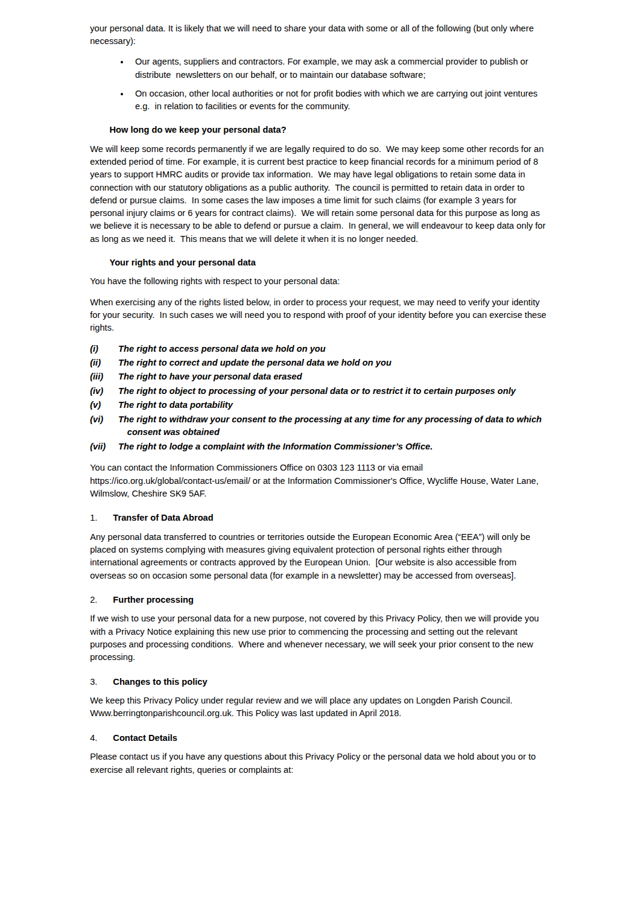your personal data. It is likely that we will need to share your data with some or all of the following (but only where necessary):
Our agents, suppliers and contractors. For example, we may ask a commercial provider to publish or distribute newsletters on our behalf, or to maintain our database software;
On occasion, other local authorities or not for profit bodies with which we are carrying out joint ventures e.g. in relation to facilities or events for the community.
How long do we keep your personal data?
We will keep some records permanently if we are legally required to do so. We may keep some other records for an extended period of time. For example, it is current best practice to keep financial records for a minimum period of 8 years to support HMRC audits or provide tax information. We may have legal obligations to retain some data in connection with our statutory obligations as a public authority. The council is permitted to retain data in order to defend or pursue claims. In some cases the law imposes a time limit for such claims (for example 3 years for personal injury claims or 6 years for contract claims). We will retain some personal data for this purpose as long as we believe it is necessary to be able to defend or pursue a claim. In general, we will endeavour to keep data only for as long as we need it. This means that we will delete it when it is no longer needed.
Your rights and your personal data
You have the following rights with respect to your personal data:
When exercising any of the rights listed below, in order to process your request, we may need to verify your identity for your security. In such cases we will need you to respond with proof of your identity before you can exercise these rights.
(i) The right to access personal data we hold on you
(ii) The right to correct and update the personal data we hold on you
(iii) The right to have your personal data erased
(iv) The right to object to processing of your personal data or to restrict it to certain purposes only
(v) The right to data portability
(vi) The right to withdraw your consent to the processing at any time for any processing of data to which consent was obtained
(vii) The right to lodge a complaint with the Information Commissioner’s Office.
You can contact the Information Commissioners Office on 0303 123 1113 or via email https://ico.org.uk/global/contact-us/email/ or at the Information Commissioner's Office, Wycliffe House, Water Lane, Wilmslow, Cheshire SK9 5AF.
Transfer of Data Abroad
Any personal data transferred to countries or territories outside the European Economic Area (“EEA”) will only be placed on systems complying with measures giving equivalent protection of personal rights either through international agreements or contracts approved by the European Union. [Our website is also accessible from overseas so on occasion some personal data (for example in a newsletter) may be accessed from overseas].
Further processing
If we wish to use your personal data for a new purpose, not covered by this Privacy Policy, then we will provide you with a Privacy Notice explaining this new use prior to commencing the processing and setting out the relevant purposes and processing conditions. Where and whenever necessary, we will seek your prior consent to the new processing.
Changes to this policy
We keep this Privacy Policy under regular review and we will place any updates on Longden Parish Council. Www.berringtonparishcouncil.org.uk. This Policy was last updated in April 2018.
Contact Details
Please contact us if you have any questions about this Privacy Policy or the personal data we hold about you or to exercise all relevant rights, queries or complaints at: